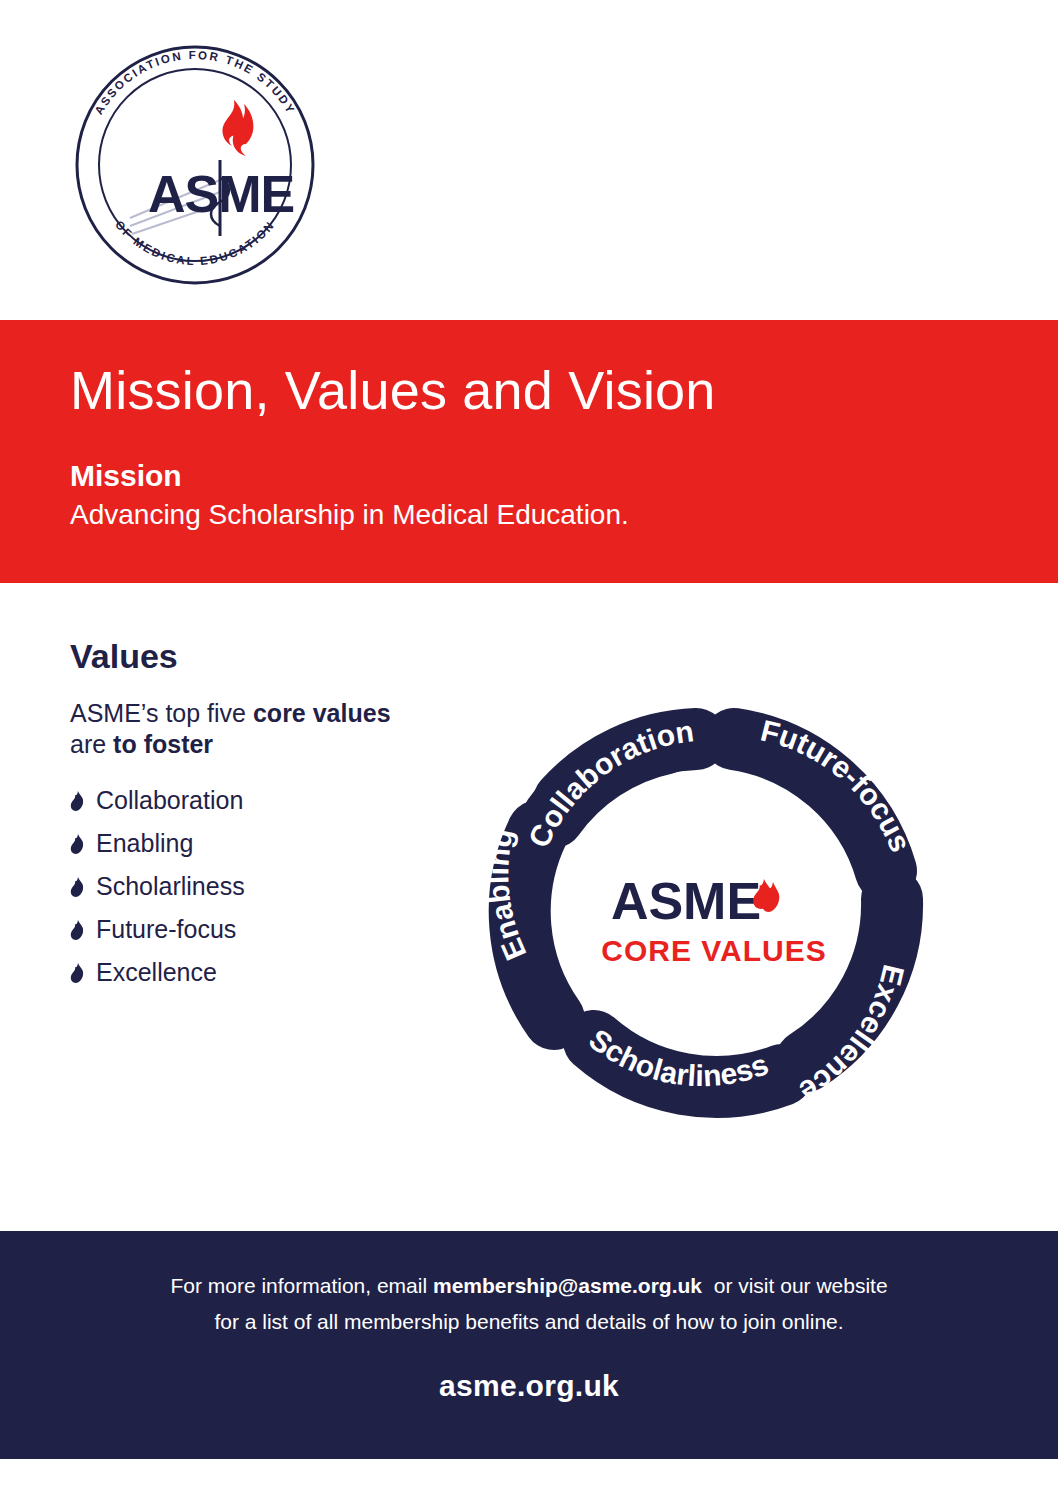ASSOCIATION FOR THE STUDY OF MEDICAL EDUCATION ASME
Mission, Values and Vision
Mission
Advancing Scholarship in Medical Education.
Values
ASME’s top five core values are to foster
Collaboration
Enabling
Scholarliness
Future-focus
Excellence
Collaboration Future-focus Excellence Scholarliness Enabling ASME CORE VALUES
For more information, email membership@asme.org.uk or visit our website
for a list of all membership benefits and details of how to join online.
asme.org.uk